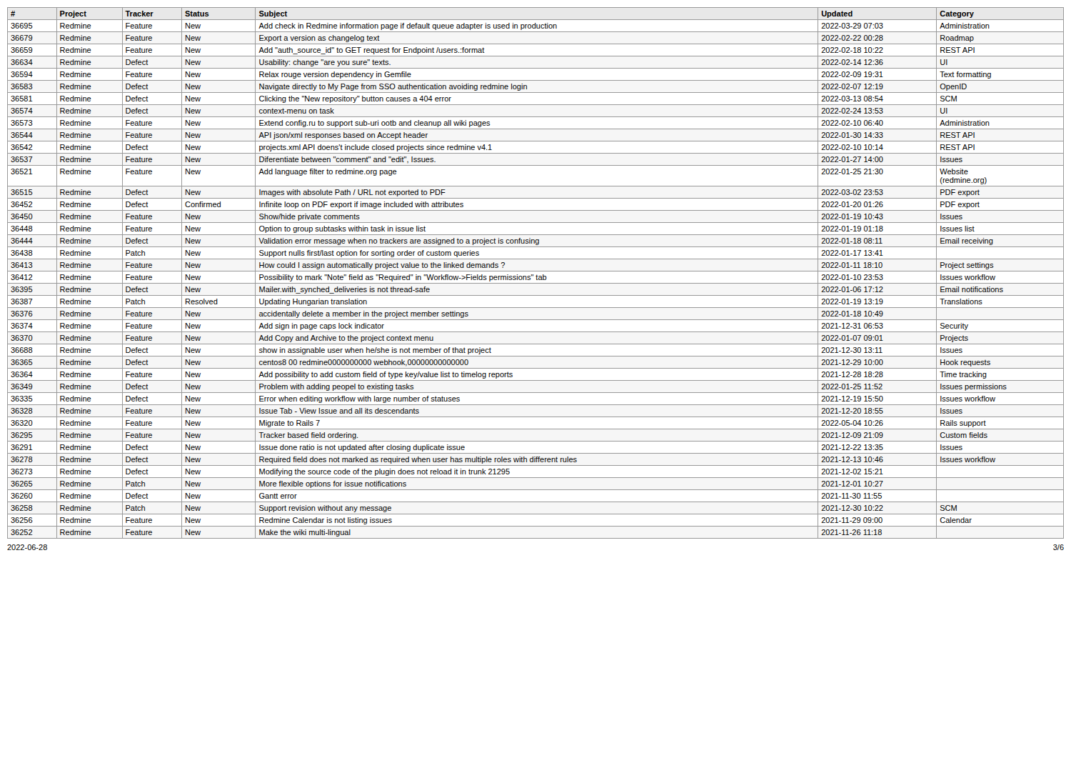| # | Project | Tracker | Status | Subject | Updated | Category |
| --- | --- | --- | --- | --- | --- | --- |
| 36695 | Redmine | Feature | New | Add check in Redmine information page if default queue adapter is used in production | 2022-03-29 07:03 | Administration |
| 36679 | Redmine | Feature | New | Export a version as changelog text | 2022-02-22 00:28 | Roadmap |
| 36659 | Redmine | Feature | New | Add "auth_source_id" to GET request for Endpoint /users.:format | 2022-02-18 10:22 | REST API |
| 36634 | Redmine | Defect | New | Usability: change "are you sure" texts. | 2022-02-14 12:36 | UI |
| 36594 | Redmine | Feature | New | Relax rouge version dependency in Gemfile | 2022-02-09 19:31 | Text formatting |
| 36583 | Redmine | Defect | New | Navigate directly to My Page from SSO authentication avoiding redmine login | 2022-02-07 12:19 | OpenID |
| 36581 | Redmine | Defect | New | Clicking the "New repository" button causes a 404 error | 2022-03-13 08:54 | SCM |
| 36574 | Redmine | Defect | New | context-menu on task | 2022-02-24 13:53 | UI |
| 36573 | Redmine | Feature | New | Extend config.ru to support sub-uri ootb and cleanup all wiki pages | 2022-02-10 06:40 | Administration |
| 36544 | Redmine | Feature | New | API json/xml responses based on Accept header | 2022-01-30 14:33 | REST API |
| 36542 | Redmine | Defect | New | projects.xml API doens't include closed projects since redmine v4.1 | 2022-02-10 10:14 | REST API |
| 36537 | Redmine | Feature | New | Diferentiate between "comment" and "edit", Issues. | 2022-01-27 14:00 | Issues |
| 36521 | Redmine | Feature | New | Add language filter to redmine.org page | 2022-01-25 21:30 | Website (redmine.org) |
| 36515 | Redmine | Defect | New | Images with absolute Path / URL not exported to PDF | 2022-03-02 23:53 | PDF export |
| 36452 | Redmine | Defect | Confirmed | Infinite loop on PDF export if image included with attributes | 2022-01-20 01:26 | PDF export |
| 36450 | Redmine | Feature | New | Show/hide private comments | 2022-01-19 10:43 | Issues |
| 36448 | Redmine | Feature | New | Option to group subtasks within task in issue list | 2022-01-19 01:18 | Issues list |
| 36444 | Redmine | Defect | New | Validation error message when no trackers are assigned to a project is confusing | 2022-01-18 08:11 | Email receiving |
| 36438 | Redmine | Patch | New | Support nulls first/last option for sorting order of custom queries | 2022-01-17 13:41 | |
| 36413 | Redmine | Feature | New | How could I assign automatically project value to the linked demands ? | 2022-01-11 18:10 | Project settings |
| 36412 | Redmine | Feature | New | Possibility to mark "Note" field as "Required" in "Workflow->Fields permissions" tab | 2022-01-10 23:53 | Issues workflow |
| 36395 | Redmine | Defect | New | Mailer.with_synched_deliveries is not thread-safe | 2022-01-06 17:12 | Email notifications |
| 36387 | Redmine | Patch | Resolved | Updating Hungarian translation | 2022-01-19 13:19 | Translations |
| 36376 | Redmine | Feature | New | accidentally delete a member in the project member settings | 2022-01-18 10:49 | |
| 36374 | Redmine | Feature | New | Add sign in page caps lock indicator | 2021-12-31 06:53 | Security |
| 36370 | Redmine | Feature | New | Add Copy and Archive to the project context menu | 2022-01-07 09:01 | Projects |
| 36688 | Redmine | Defect | New | show in assignable user when he/she is not member of that project | 2021-12-30 13:11 | Issues |
| 36365 | Redmine | Defect | New | centos8 00 redmine0000000000 webhook,00000000000000 | 2021-12-29 10:00 | Hook requests |
| 36364 | Redmine | Feature | New | Add possibility to add custom field of type key/value list to timelog reports | 2021-12-28 18:28 | Time tracking |
| 36349 | Redmine | Defect | New | Problem with adding peopel to existing tasks | 2022-01-25 11:52 | Issues permissions |
| 36335 | Redmine | Defect | New | Error when editing workflow with large number of statuses | 2021-12-19 15:50 | Issues workflow |
| 36328 | Redmine | Feature | New | Issue Tab - View Issue and all its descendants | 2021-12-20 18:55 | Issues |
| 36320 | Redmine | Feature | New | Migrate to Rails 7 | 2022-05-04 10:26 | Rails support |
| 36295 | Redmine | Feature | New | Tracker based field ordering. | 2021-12-09 21:09 | Custom fields |
| 36291 | Redmine | Defect | New | Issue done ratio is not updated after closing duplicate issue | 2021-12-22 13:35 | Issues |
| 36278 | Redmine | Defect | New | Required field does not marked as required when user has multiple roles with different rules | 2021-12-13 10:46 | Issues workflow |
| 36273 | Redmine | Defect | New | Modifying the source code of the plugin does not reload it in trunk 21295 | 2021-12-02 15:21 | |
| 36265 | Redmine | Patch | New | More flexible options for issue notifications | 2021-12-01 10:27 | |
| 36260 | Redmine | Defect | New | Gantt error | 2021-11-30 11:55 | |
| 36258 | Redmine | Patch | New | Support revision without any message | 2021-12-30 10:22 | SCM |
| 36256 | Redmine | Feature | New | Redmine Calendar is not listing issues | 2021-11-29 09:00 | Calendar |
| 36252 | Redmine | Feature | New | Make the wiki multi-lingual | 2021-11-26 11:18 | |
2022-06-28 3/6